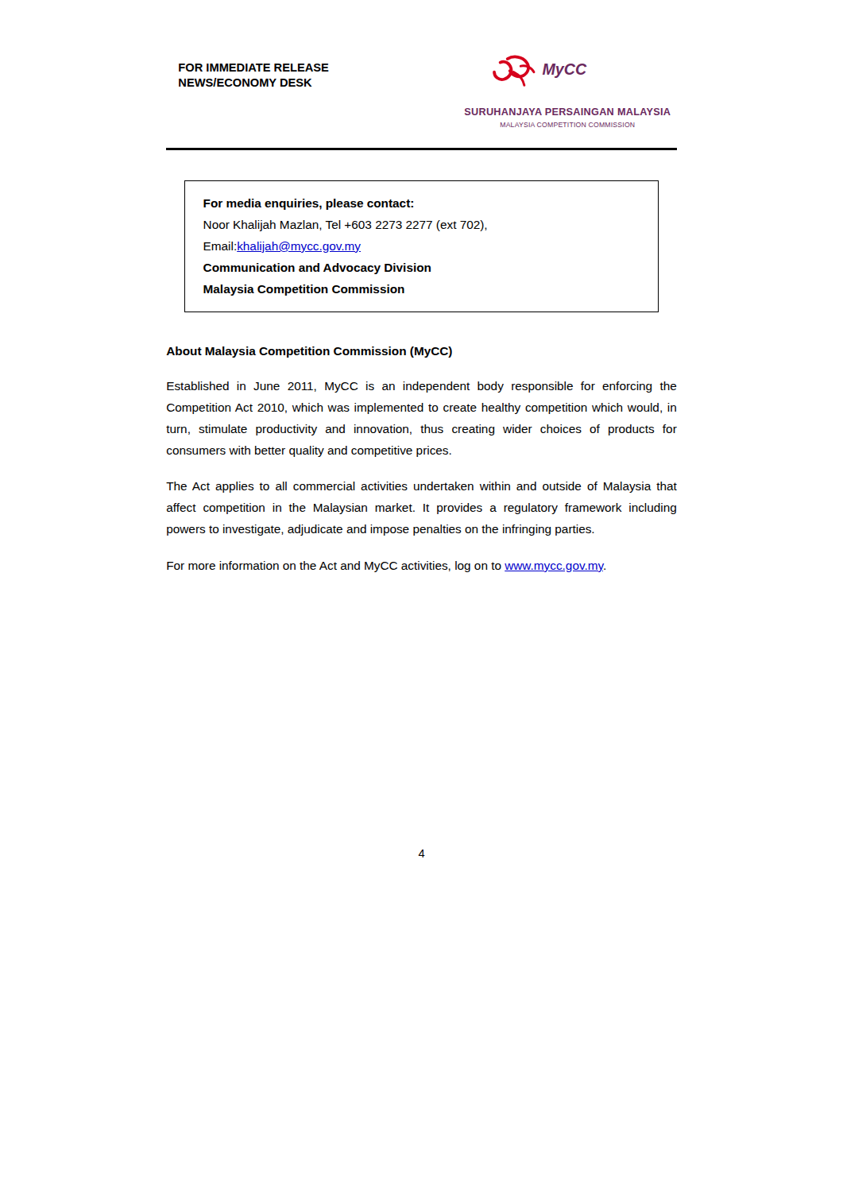FOR IMMEDIATE RELEASE
NEWS/ECONOMY DESK
MyCC
SURUHANJAYA PERSAINGAN MALAYSIA
MALAYSIA COMPETITION COMMISSION
For media enquiries, please contact:
Noor Khalijah Mazlan, Tel +603 2273 2277 (ext 702),
Email:khalijah@mycc.gov.my
Communication and Advocacy Division
Malaysia Competition Commission
About Malaysia Competition Commission (MyCC)
Established in June 2011, MyCC is an independent body responsible for enforcing the Competition Act 2010, which was implemented to create healthy competition which would, in turn, stimulate productivity and innovation, thus creating wider choices of products for consumers with better quality and competitive prices.
The Act applies to all commercial activities undertaken within and outside of Malaysia that affect competition in the Malaysian market. It provides a regulatory framework including powers to investigate, adjudicate and impose penalties on the infringing parties.
For more information on the Act and MyCC activities, log on to www.mycc.gov.my.
4